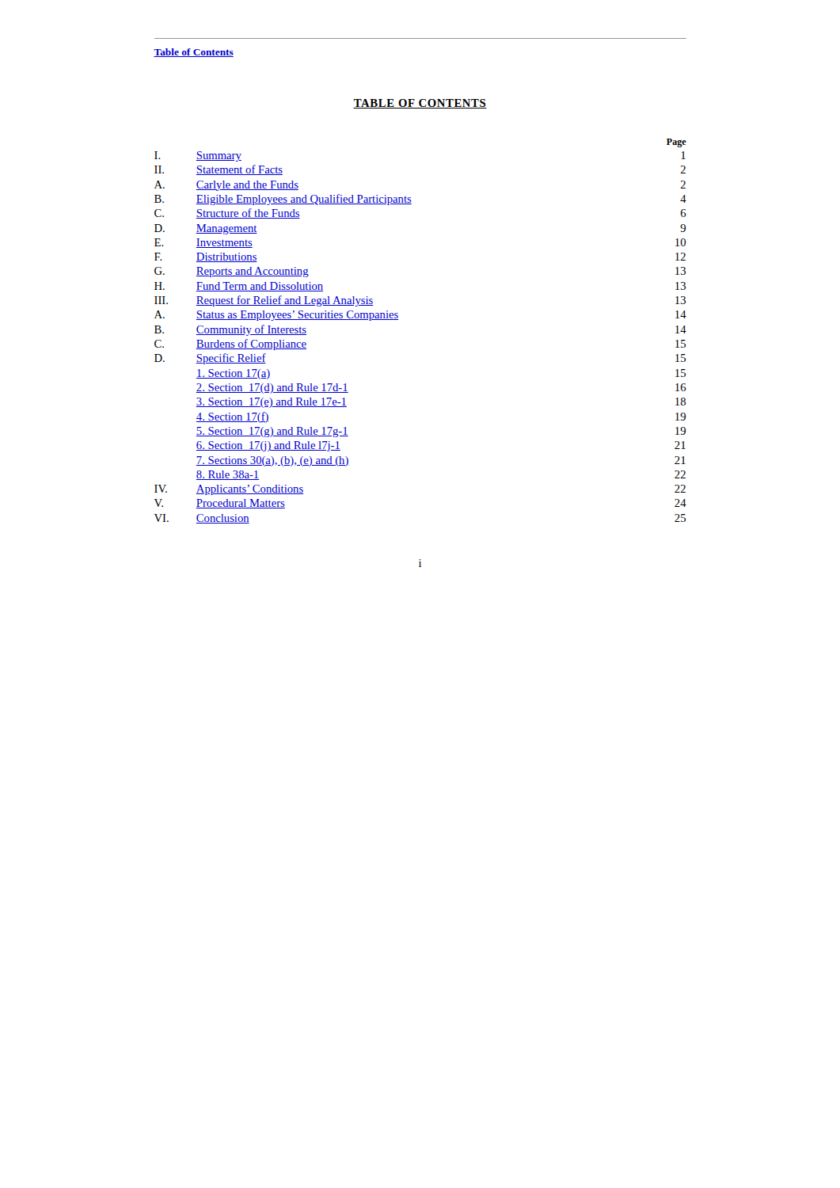Table of Contents
TABLE OF CONTENTS
| | | Page |
| I. | Summary | 1 |
| II. | Statement of Facts | 2 |
| A. | Carlyle and the Funds | 2 |
| B. | Eligible Employees and Qualified Participants | 4 |
| C. | Structure of the Funds | 6 |
| D. | Management | 9 |
| E. | Investments | 10 |
| F. | Distributions | 12 |
| G. | Reports and Accounting | 13 |
| H. | Fund Term and Dissolution | 13 |
| III. | Request for Relief and Legal Analysis | 13 |
| A. | Status as Employees’ Securities Companies | 14 |
| B. | Community of Interests | 14 |
| C. | Burdens of Compliance | 15 |
| D. | Specific Relief | 15 |
| | 1. Section 17(a) | 15 |
| | 2. Section 17(d) and Rule 17d-1 | 16 |
| | 3. Section 17(e) and Rule 17e-1 | 18 |
| | 4. Section 17(f) | 19 |
| | 5. Section 17(g) and Rule 17g-1 | 19 |
| | 6. Section 17(j) and Rule l7j-1 | 21 |
| | 7. Sections 30(a), (b), (e) and (h) | 21 |
| | 8. Rule 38a-1 | 22 |
| IV. | Applicants’ Conditions | 22 |
| V. | Procedural Matters | 24 |
| VI. | Conclusion | 25 |
i